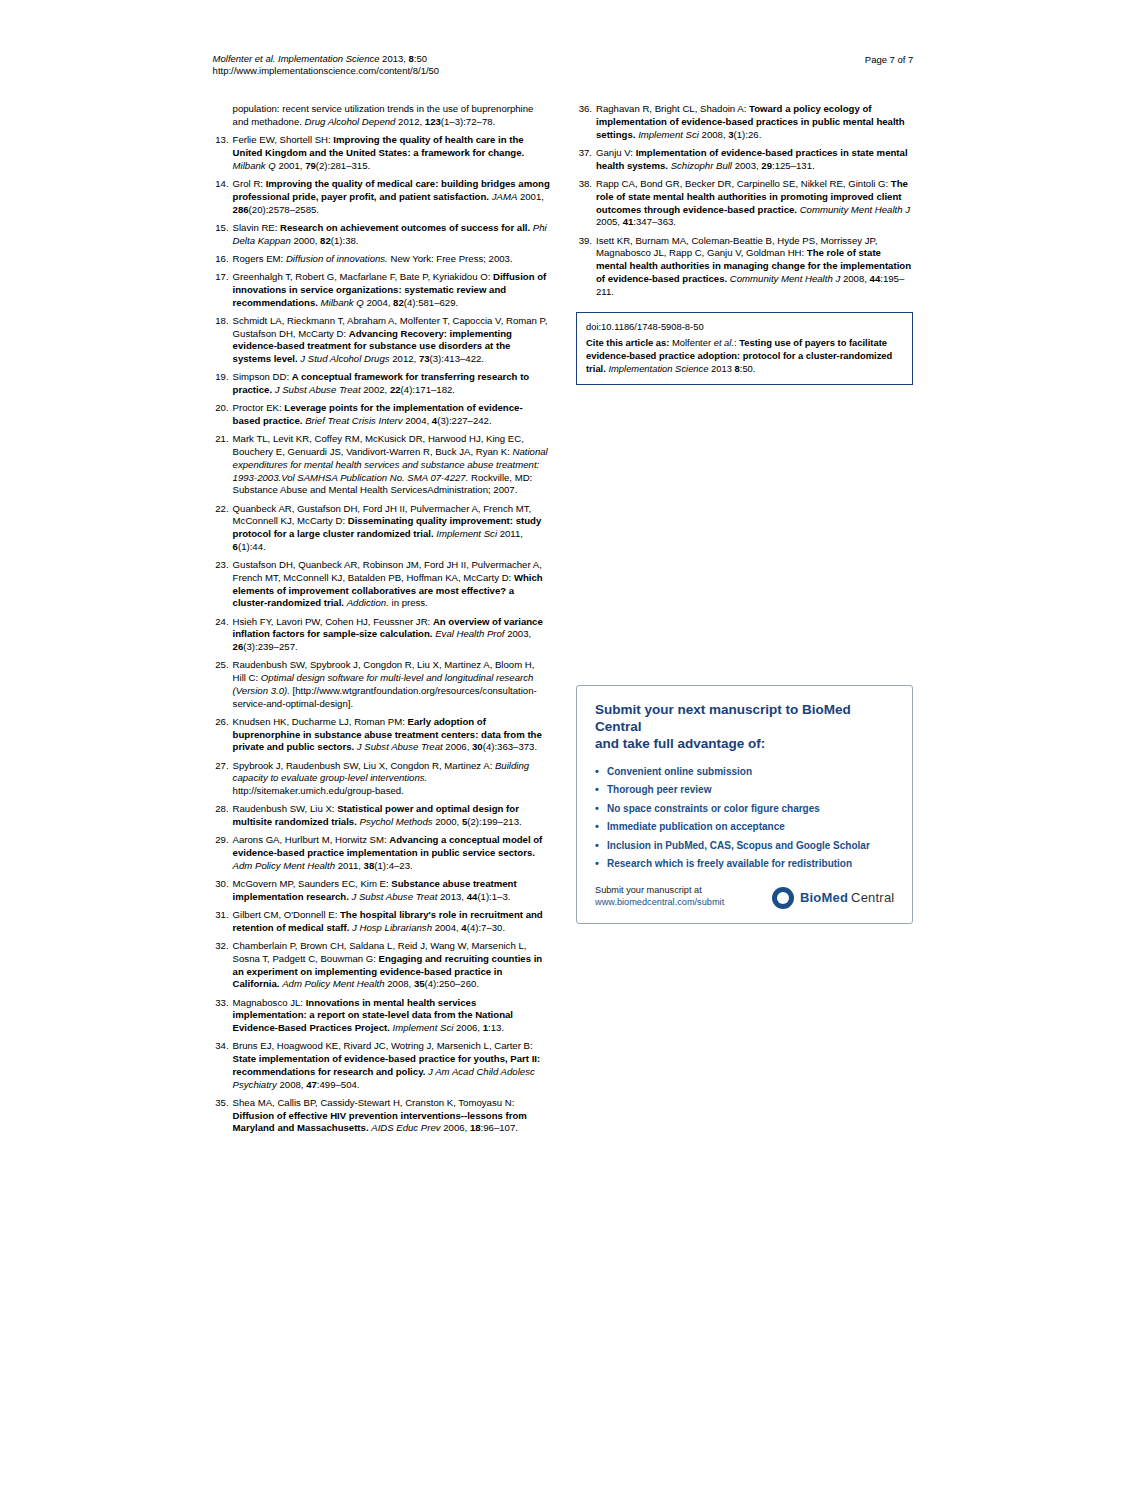Molfenter et al. Implementation Science 2013, 8:50
http://www.implementationscience.com/content/8/1/50
Page 7 of 7
population: recent service utilization trends in the use of buprenorphine and methadone. Drug Alcohol Depend 2012, 123(1–3):72–78.
13. Ferlie EW, Shortell SH: Improving the quality of health care in the United Kingdom and the United States: a framework for change. Milbank Q 2001, 79(2):281–315.
14. Grol R: Improving the quality of medical care: building bridges among professional pride, payer profit, and patient satisfaction. JAMA 2001, 286(20):2578–2585.
15. Slavin RE: Research on achievement outcomes of success for all. Phi Delta Kappan 2000, 82(1):38.
16. Rogers EM: Diffusion of innovations. New York: Free Press; 2003.
17. Greenhalgh T, Robert G, Macfarlane F, Bate P, Kyriakidou O: Diffusion of innovations in service organizations: systematic review and recommendations. Milbank Q 2004, 82(4):581–629.
18. Schmidt LA, Rieckmann T, Abraham A, Molfenter T, Capoccia V, Roman P, Gustafson DH, McCarty D: Advancing Recovery: implementing evidence-based treatment for substance use disorders at the systems level. J Stud Alcohol Drugs 2012, 73(3):413–422.
19. Simpson DD: A conceptual framework for transferring research to practice. J Subst Abuse Treat 2002, 22(4):171–182.
20. Proctor EK: Leverage points for the implementation of evidence-based practice. Brief Treat Crisis Interv 2004, 4(3):227–242.
21. Mark TL, Levit KR, Coffey RM, McKusick DR, Harwood HJ, King EC, Bouchery E, Genuardi JS, Vandivort-Warren R, Buck JA, Ryan K: National expenditures for mental health services and substance abuse treatment: 1993-2003.Vol SAMHSA Publication No. SMA 07-4227. Rockville, MD: Substance Abuse and Mental Health ServicesAdministration; 2007.
22. Quanbeck AR, Gustafson DH, Ford JH II, Pulvermacher A, French MT, McConnell KJ, McCarty D: Disseminating quality improvement: study protocol for a large cluster randomized trial. Implement Sci 2011, 6(1):44.
23. Gustafson DH, Quanbeck AR, Robinson JM, Ford JH II, Pulvermacher A, French MT, McConnell KJ, Batalden PB, Hoffman KA, McCarty D: Which elements of improvement collaboratives are most effective? a cluster-randomized trial. Addiction. in press.
24. Hsieh FY, Lavori PW, Cohen HJ, Feussner JR: An overview of variance inflation factors for sample-size calculation. Eval Health Prof 2003, 26(3):239–257.
25. Raudenbush SW, Spybrook J, Congdon R, Liu X, Martinez A, Bloom H, Hill C: Optimal design software for multi-level and longitudinal research (Version 3.0). [http://www.wtgrantfoundation.org/resources/consultation-service-and-optimal-design].
26. Knudsen HK, Ducharme LJ, Roman PM: Early adoption of buprenorphine in substance abuse treatment centers: data from the private and public sectors. J Subst Abuse Treat 2006, 30(4):363–373.
27. Spybrook J, Raudenbush SW, Liu X, Congdon R, Martinez A: Building capacity to evaluate group-level interventions. http://sitemaker.umich.edu/group-based.
28. Raudenbush SW, Liu X: Statistical power and optimal design for multisite randomized trials. Psychol Methods 2000, 5(2):199–213.
29. Aarons GA, Hurlburt M, Horwitz SM: Advancing a conceptual model of evidence-based practice implementation in public service sectors. Adm Policy Ment Health 2011, 38(1):4–23.
30. McGovern MP, Saunders EC, Kim E: Substance abuse treatment implementation research. J Subst Abuse Treat 2013, 44(1):1–3.
31. Gilbert CM, O'Donnell E: The hospital library's role in recruitment and retention of medical staff. J Hosp Librariansh 2004, 4(4):7–30.
32. Chamberlain P, Brown CH, Saldana L, Reid J, Wang W, Marsenich L, Sosna T, Padgett C, Bouwman G: Engaging and recruiting counties in an experiment on implementing evidence-based practice in California. Adm Policy Ment Health 2008, 35(4):250–260.
33. Magnabosco JL: Innovations in mental health services implementation: a report on state-level data from the National Evidence-Based Practices Project. Implement Sci 2006, 1:13.
34. Bruns EJ, Hoagwood KE, Rivard JC, Wotring J, Marsenich L, Carter B: State implementation of evidence-based practice for youths, Part II: recommendations for research and policy. J Am Acad Child Adolesc Psychiatry 2008, 47:499–504.
35. Shea MA, Callis BP, Cassidy-Stewart H, Cranston K, Tomoyasu N: Diffusion of effective HIV prevention interventions--lessons from Maryland and Massachusetts. AIDS Educ Prev 2006, 18:96–107.
36. Raghavan R, Bright CL, Shadoin A: Toward a policy ecology of implementation of evidence-based practices in public mental health settings. Implement Sci 2008, 3(1):26.
37. Ganju V: Implementation of evidence-based practices in state mental health systems. Schizophr Bull 2003, 29:125–131.
38. Rapp CA, Bond GR, Becker DR, Carpinello SE, Nikkel RE, Gintoli G: The role of state mental health authorities in promoting improved client outcomes through evidence-based practice. Community Ment Health J 2005, 41:347–363.
39. Isett KR, Burnam MA, Coleman-Beattie B, Hyde PS, Morrissey JP, Magnabosco JL, Rapp C, Ganju V, Goldman HH: The role of state mental health authorities in managing change for the implementation of evidence-based practices. Community Ment Health J 2008, 44:195–211.
doi:10.1186/1748-5908-8-50
Cite this article as: Molfenter et al.: Testing use of payers to facilitate evidence-based practice adoption: protocol for a cluster-randomized trial. Implementation Science 2013 8:50.
Submit your next manuscript to BioMed Central
and take full advantage of:
Convenient online submission
Thorough peer review
No space constraints or color figure charges
Immediate publication on acceptance
Inclusion in PubMed, CAS, Scopus and Google Scholar
Research which is freely available for redistribution
Submit your manuscript at
www.biomedcentral.com/submit
BioMedCentral